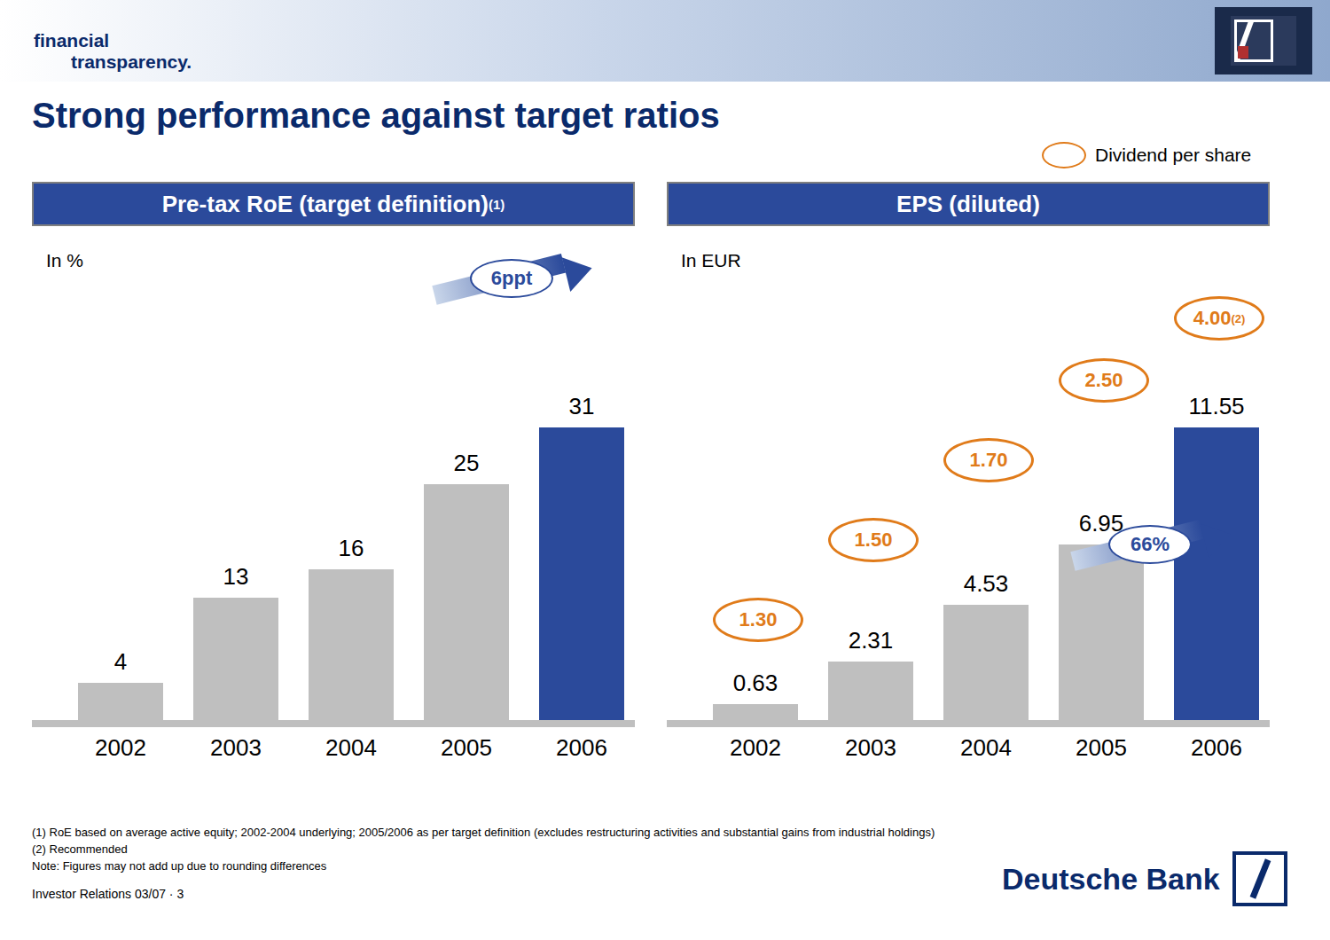financial transparency.
Strong performance against target ratios
Dividend per share
Pre-tax RoE (target definition)(1)
In %
EPS (diluted)
In EUR
4
13
16
25
31
2002
2003
2004
2005
2006
6ppt
0.63
2.31
4.53
6.95
11.55
1.30
1.50
1.70
2.50
4.00(2)
2002
2003
2004
2005
2006
66%
(1) RoE based on average active equity; 2002-2004 underlying; 2005/2006 as per target definition (excludes restructuring activities and substantial gains from industrial holdings)
(2) Recommended
Note: Figures may not add up due to rounding differences
Investor Relations 03/07 · 3
Deutsche Bank